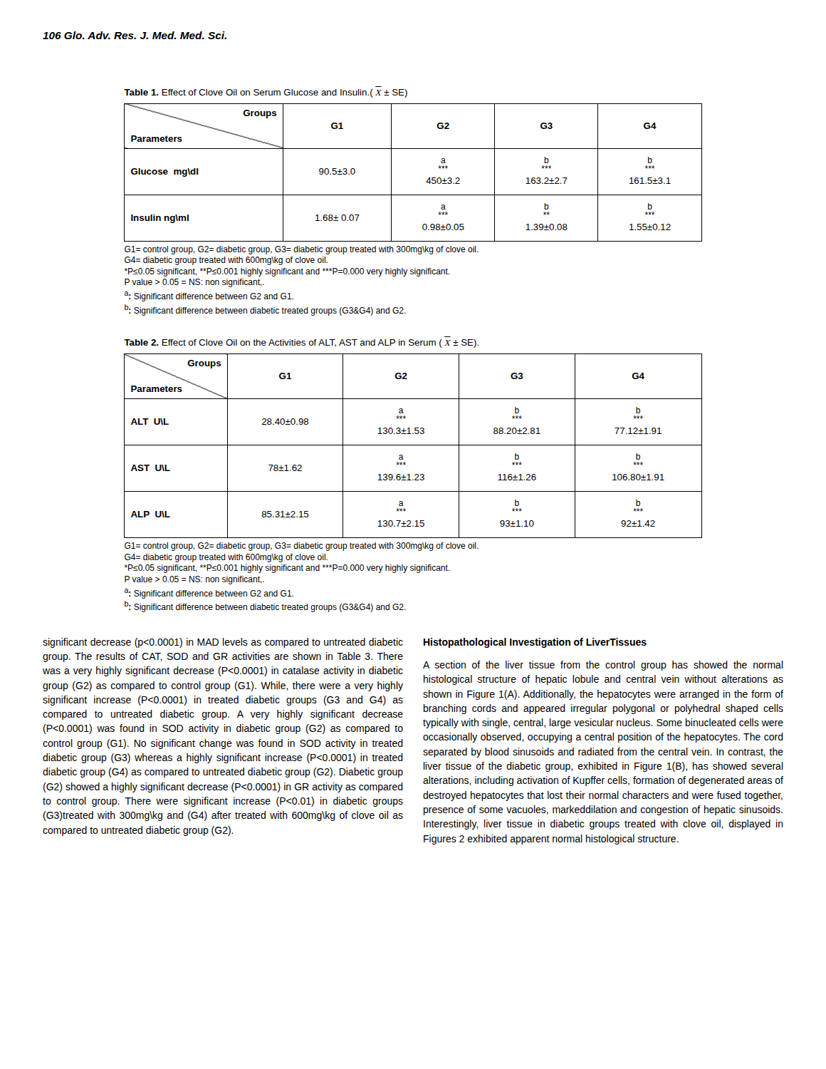106 Glo. Adv. Res. J. Med. Med. Sci.
Table 1. Effect of Clove Oil on Serum Glucose and Insulin.( X ± SE)
| Groups Parameters | G1 | G2 | G3 | G4 |
| --- | --- | --- | --- | --- |
| Glucose mg\dl | 90.5±3.0 | a *** 450±3.2 | b *** 163.2±2.7 | b *** 161.5±3.1 |
| Insulin ng\ml | 1.68± 0.07 | a *** 0.98±0.05 | b ** 1.39±0.08 | b *** 1.55±0.12 |
G1= control group, G2= diabetic group, G3= diabetic group treated with 300mg\kg of clove oil.
G4= diabetic group treated with 600mg\kg of clove oil.
*P≤0.05 significant, **P≤0.001 highly significant and ***P=0.000 very highly significant.
P value > 0.05 = NS: non significant,.
a: Significant difference between G2 and G1.
b: Significant difference between diabetic treated groups (G3&G4) and G2.
Table 2. Effect of Clove Oil on the Activities of ALT, AST and ALP in Serum ( X ± SE).
| Groups Parameters | G1 | G2 | G3 | G4 |
| --- | --- | --- | --- | --- |
| ALT U\L | 28.40±0.98 | a *** 130.3±1.53 | b *** 88.20±2.81 | b *** 77.12±1.91 |
| AST U\L | 78±1.62 | a *** 139.6±1.23 | b *** 116±1.26 | b *** 106.80±1.91 |
| ALP U\L | 85.31±2.15 | a *** 130.7±2.15 | b *** 93±1.10 | b *** 92±1.42 |
G1= control group, G2= diabetic group, G3= diabetic group treated with 300mg\kg of clove oil.
G4= diabetic group treated with 600mg\kg of clove oil.
*P≤0.05 significant, **P≤0.001 highly significant and ***P=0.000 very highly significant.
P value > 0.05 = NS: non significant,.
a: Significant difference between G2 and G1.
b: Significant difference between diabetic treated groups (G3&G4) and G2.
significant decrease (p<0.0001) in MAD levels as compared to untreated diabetic group. The results of CAT, SOD and GR activities are shown in Table 3. There was a very highly significant decrease (P<0.0001) in catalase activity in diabetic group (G2) as compared to control group (G1). While, there were a very highly significant increase (P<0.0001) in treated diabetic groups (G3 and G4) as compared to untreated diabetic group. A very highly significant decrease (P<0.0001) was found in SOD activity in diabetic group (G2) as compared to control group (G1). No significant change was found in SOD activity in treated diabetic group (G3) whereas a highly significant increase (P<0.0001) in treated diabetic group (G4) as compared to untreated diabetic group (G2). Diabetic group (G2) showed a highly significant decrease (P<0.0001) in GR activity as compared to control group. There were significant increase (P<0.01) in diabetic groups (G3)treated with 300mg\kg and (G4) after treated with 600mg\kg of clove oil as compared to untreated diabetic group (G2).
Histopathological Investigation of LiverTissues
A section of the liver tissue from the control group has showed the normal histological structure of hepatic lobule and central vein without alterations as shown in Figure 1(A). Additionally, the hepatocytes were arranged in the form of branching cords and appeared irregular polygonal or polyhedral shaped cells typically with single, central, large vesicular nucleus. Some binucleated cells were occasionally observed, occupying a central position of the hepatocytes. The cord separated by blood sinusoids and radiated from the central vein. In contrast, the liver tissue of the diabetic group, exhibited in Figure 1(B), has showed several alterations, including activation of Kupffer cells, formation of degenerated areas of destroyed hepatocytes that lost their normal characters and were fused together, presence of some vacuoles, markeddilation and congestion of hepatic sinusoids. Interestingly, liver tissue in diabetic groups treated with clove oil, displayed in Figures 2 exhibited apparent normal histological structure.